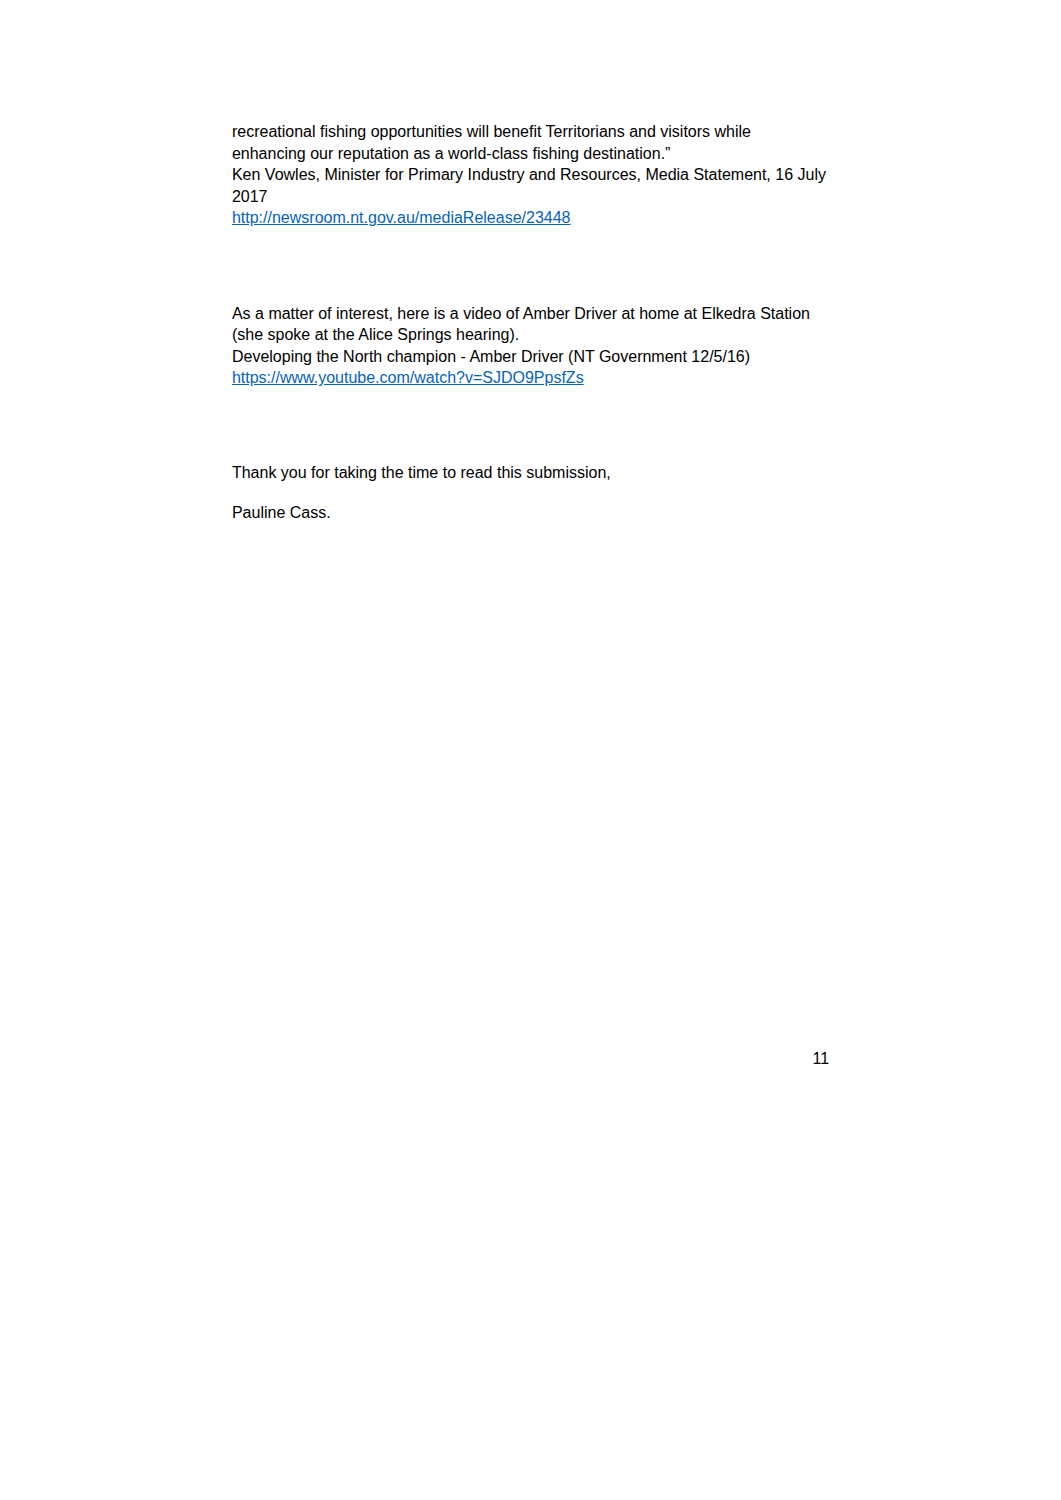recreational fishing opportunities will benefit Territorians and visitors while enhancing our reputation as a world-class fishing destination.”
Ken Vowles, Minister for Primary Industry and Resources, Media Statement, 16 July 2017
http://newsroom.nt.gov.au/mediaRelease/23448
As a matter of interest, here is a video of Amber Driver at home at Elkedra Station (she spoke at the Alice Springs hearing).
Developing the North champion - Amber Driver (NT Government 12/5/16)
https://www.youtube.com/watch?v=SJDO9PpsfZs
Thank you for taking the time to read this submission,
Pauline Cass.
11